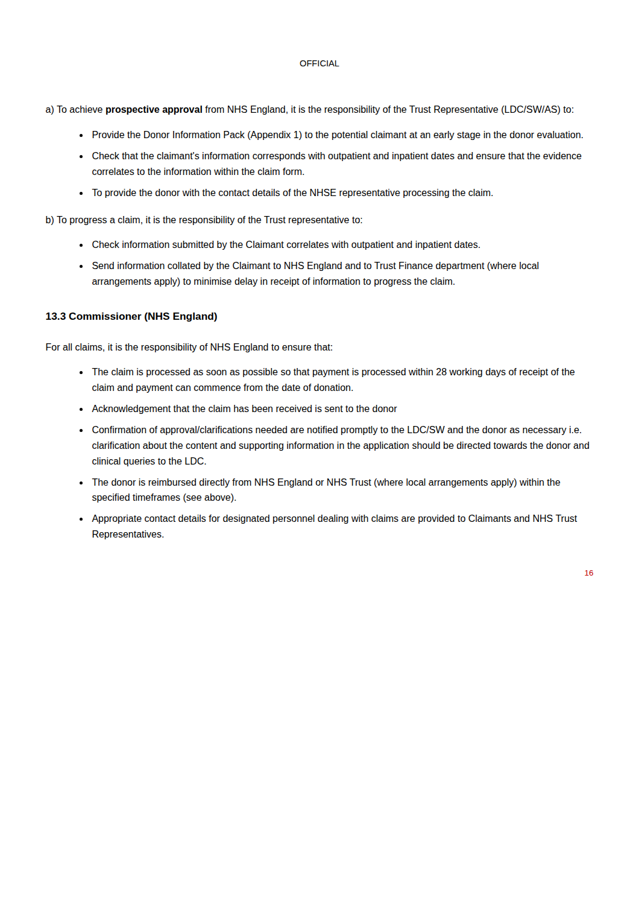OFFICIAL
a) To achieve prospective approval from NHS England, it is the responsibility of the Trust Representative (LDC/SW/AS) to:
Provide the Donor Information Pack (Appendix 1) to the potential claimant at an early stage in the donor evaluation.
Check that the claimant's information corresponds with outpatient and inpatient dates and ensure that the evidence correlates to the information within the claim form.
To provide the donor with the contact details of the NHSE representative processing the claim.
b) To progress a claim, it is the responsibility of the Trust representative to:
Check information submitted by the Claimant correlates with outpatient and inpatient dates.
Send information collated by the Claimant to NHS England and to Trust Finance department (where local arrangements apply) to minimise delay in receipt of information to progress the claim.
13.3 Commissioner (NHS England)
For all claims, it is the responsibility of NHS England to ensure that:
The claim is processed as soon as possible so that payment is processed within 28 working days of receipt of the claim and payment can commence from the date of donation.
Acknowledgement that the claim has been received is sent to the donor
Confirmation of approval/clarifications needed are notified promptly to the LDC/SW and the donor as necessary i.e. clarification about the content and supporting information in the application should be directed towards the donor and clinical queries to the LDC.
The donor is reimbursed directly from NHS England or NHS Trust (where local arrangements apply) within the specified timeframes (see above).
Appropriate contact details for designated personnel dealing with claims are provided to Claimants and NHS Trust Representatives.
16